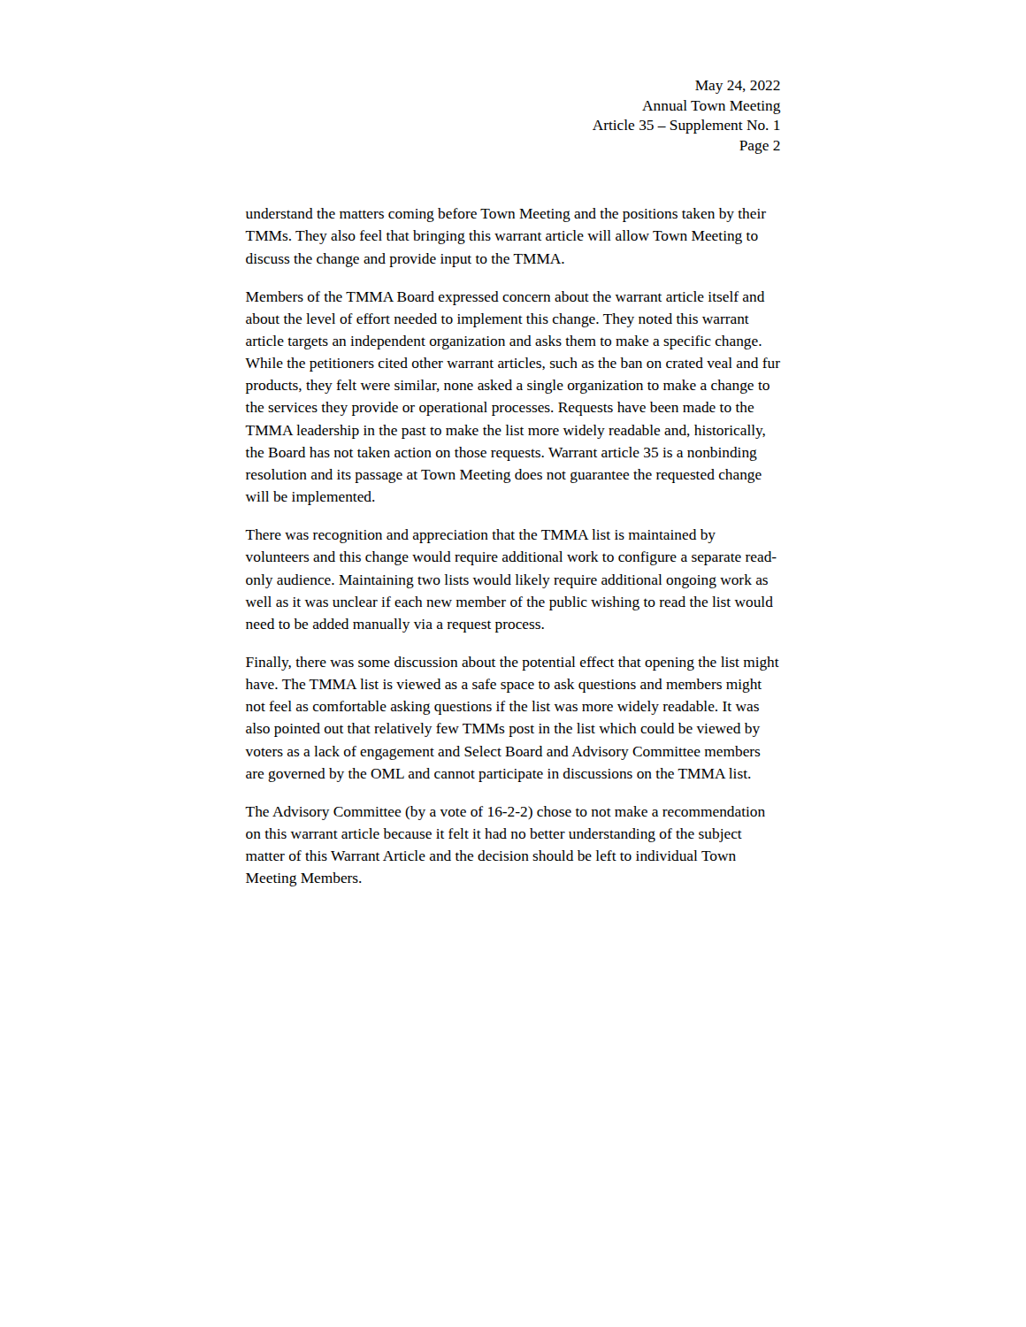May 24, 2022
Annual Town Meeting
Article 35 – Supplement No. 1
Page 2
understand the matters coming before Town Meeting and the positions taken by their TMMs. They also feel that bringing this warrant article will allow Town Meeting to discuss the change and provide input to the TMMA.
Members of the TMMA Board expressed concern about the warrant article itself and about the level of effort needed to implement this change. They noted this warrant article targets an independent organization and asks them to make a specific change. While the petitioners cited other warrant articles, such as the ban on crated veal and fur products, they felt were similar, none asked a single organization to make a change to the services they provide or operational processes. Requests have been made to the TMMA leadership in the past to make the list more widely readable and, historically, the Board has not taken action on those requests. Warrant article 35 is a nonbinding resolution and its passage at Town Meeting does not guarantee the requested change will be implemented.
There was recognition and appreciation that the TMMA list is maintained by volunteers and this change would require additional work to configure a separate read-only audience. Maintaining two lists would likely require additional ongoing work as well as it was unclear if each new member of the public wishing to read the list would need to be added manually via a request process.
Finally, there was some discussion about the potential effect that opening the list might have. The TMMA list is viewed as a safe space to ask questions and members might not feel as comfortable asking questions if the list was more widely readable. It was also pointed out that relatively few TMMs post in the list which could be viewed by voters as a lack of engagement and Select Board and Advisory Committee members are governed by the OML and cannot participate in discussions on the TMMA list.
The Advisory Committee (by a vote of 16-2-2) chose to not make a recommendation on this warrant article because it felt it had no better understanding of the subject matter of this Warrant Article and the decision should be left to individual Town Meeting Members.